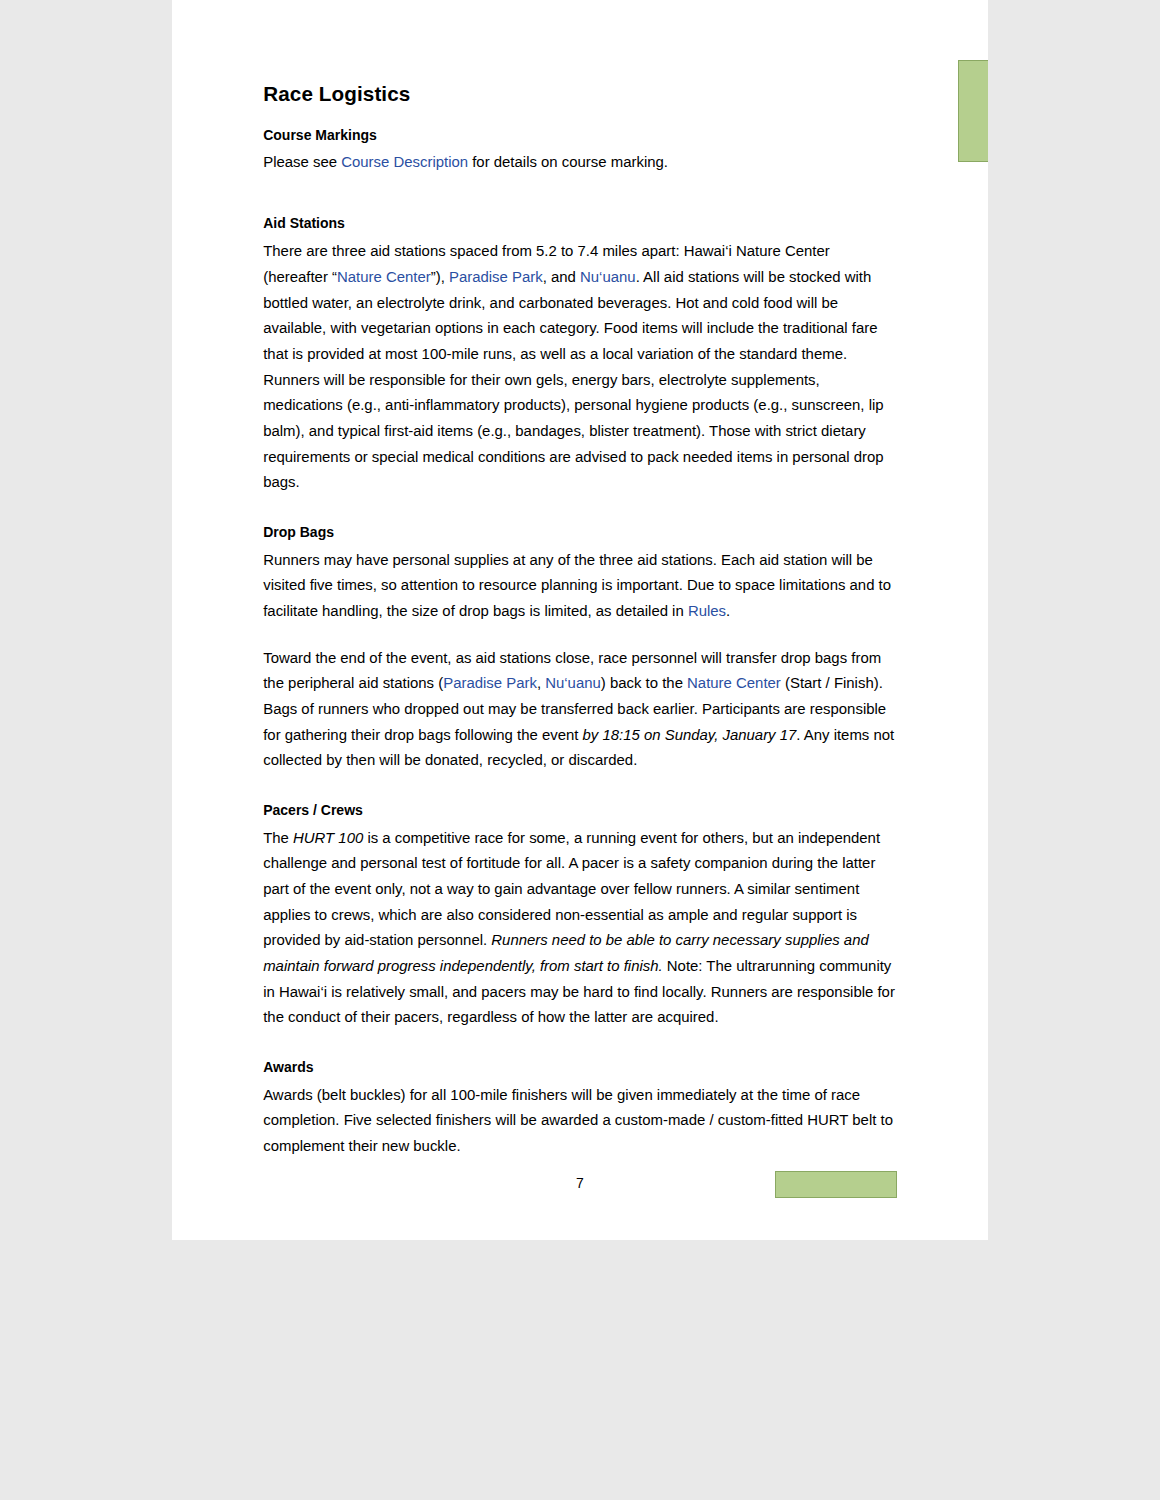Race Logistics
Course Markings
Please see Course Description for details on course marking.
Aid Stations
There are three aid stations spaced from 5.2 to 7.4 miles apart: Hawai‘i Nature Center (hereafter “Nature Center”), Paradise Park, and Nu‘uanu. All aid stations will be stocked with bottled water, an electrolyte drink, and carbonated beverages. Hot and cold food will be available, with vegetarian options in each category. Food items will include the traditional fare that is provided at most 100-mile runs, as well as a local variation of the standard theme. Runners will be responsible for their own gels, energy bars, electrolyte supplements, medications (e.g., anti-inflammatory products), personal hygiene products (e.g., sunscreen, lip balm), and typical first-aid items (e.g., bandages, blister treatment). Those with strict dietary requirements or special medical conditions are advised to pack needed items in personal drop bags.
Drop Bags
Runners may have personal supplies at any of the three aid stations. Each aid station will be visited five times, so attention to resource planning is important. Due to space limitations and to facilitate handling, the size of drop bags is limited, as detailed in Rules.
Toward the end of the event, as aid stations close, race personnel will transfer drop bags from the peripheral aid stations (Paradise Park, Nu‘uanu) back to the Nature Center (Start / Finish). Bags of runners who dropped out may be transferred back earlier. Participants are responsible for gathering their drop bags following the event by 18:15 on Sunday, January 17. Any items not collected by then will be donated, recycled, or discarded.
Pacers / Crews
The HURT 100 is a competitive race for some, a running event for others, but an independent challenge and personal test of fortitude for all. A pacer is a safety companion during the latter part of the event only, not a way to gain advantage over fellow runners. A similar sentiment applies to crews, which are also considered non-essential as ample and regular support is provided by aid-station personnel. Runners need to be able to carry necessary supplies and maintain forward progress independently, from start to finish. Note: The ultrarunning community in Hawai‘i is relatively small, and pacers may be hard to find locally. Runners are responsible for the conduct of their pacers, regardless of how the latter are acquired.
Awards
Awards (belt buckles) for all 100-mile finishers will be given immediately at the time of race completion. Five selected finishers will be awarded a custom-made / custom-fitted HURT belt to complement their new buckle.
7